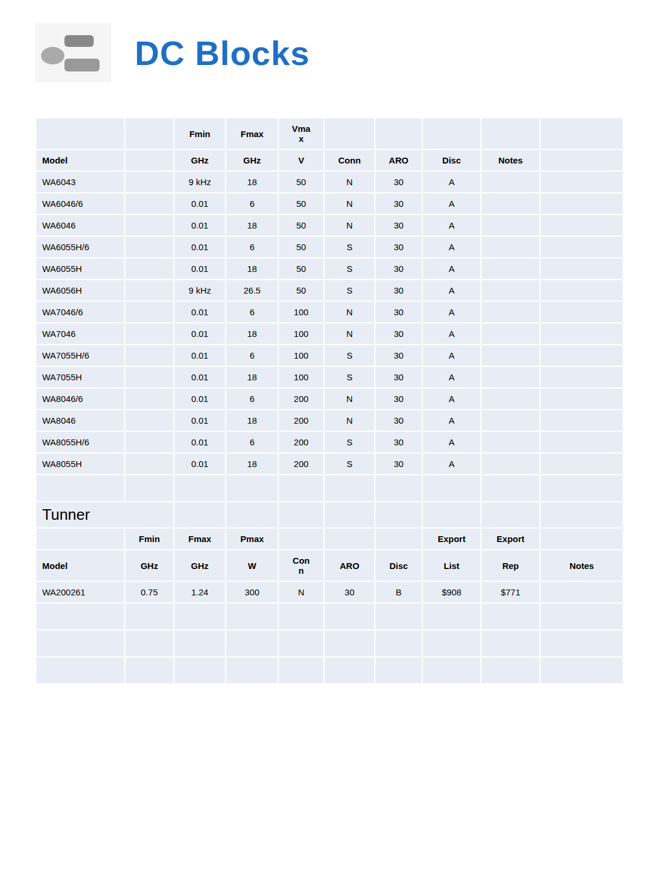DC Blocks
| | | Fmin | Fmax | Vma x | | | | | |
| Model | | GHz | GHz | V | Conn | ARO | Disc | Notes | |
| WA6043 | | 9 kHz | 18 | 50 | N | 30 | A | | |
| WA6046/6 | | 0.01 | 6 | 50 | N | 30 | A | | |
| WA6046 | | 0.01 | 18 | 50 | N | 30 | A | | |
| WA6055H/6 | | 0.01 | 6 | 50 | S | 30 | A | | |
| WA6055H | | 0.01 | 18 | 50 | S | 30 | A | | |
| WA6056H | | 9 kHz | 26.5 | 50 | S | 30 | A | | |
| WA7046/6 | | 0.01 | 6 | 100 | N | 30 | A | | |
| WA7046 | | 0.01 | 18 | 100 | N | 30 | A | | |
| WA7055H/6 | | 0.01 | 6 | 100 | S | 30 | A | | |
| WA7055H | | 0.01 | 18 | 100 | S | 30 | A | | |
| WA8046/6 | | 0.01 | 6 | 200 | N | 30 | A | | |
| WA8046 | | 0.01 | 18 | 200 | N | 30 | A | | |
| WA8055H/6 | | 0.01 | 6 | 200 | S | 30 | A | | |
| WA8055H | | 0.01 | 18 | 200 | S | 30 | A | | |
| Tunner | | | | | | | | |
| | Fmin | Fmax | Pmax | | | | Export | Export | |
| Model | GHz | GHz | W | Con n | ARO | Disc | List | Rep | Notes |
| WA200261 | 0.75 | 1.24 | 300 | N | 30 | B | $908 | $771 | |